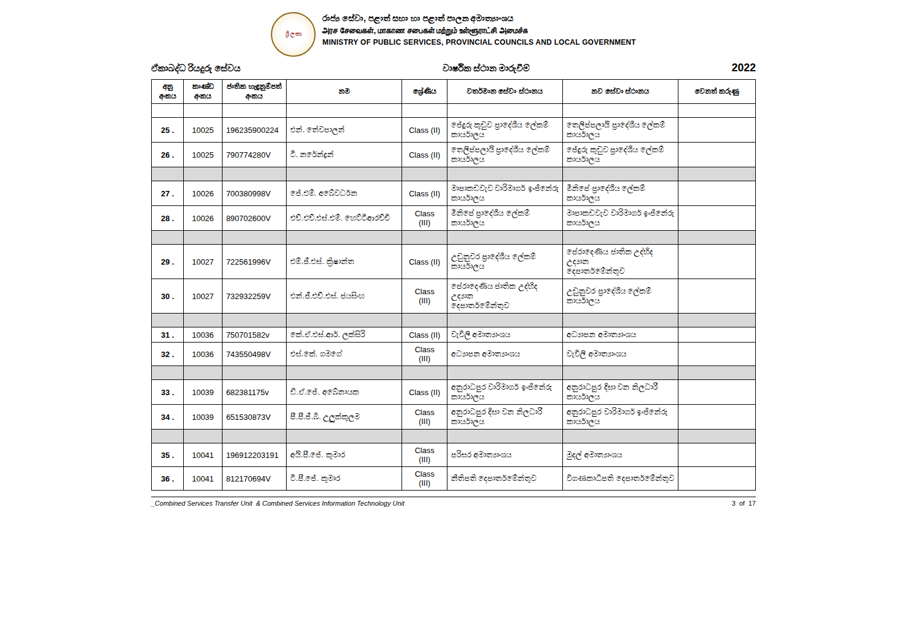ශ්‍රී ලංකා
රාජ්‍ය සේවා, පළාත් සභා හා පළාත් පාලන අමාත්‍යාංශය
அரச சேவைகள், மாகாண சபைகள் மற்றும் உள்ளூராட்சி அமைச்சு
MINISTRY OF PUBLIC SERVICES, PROVINCIAL COUNCILS AND LOCAL GOVERNMENT
ඒකාබද්ධ රියදුරු සේවය
වාර්ෂික ස්ථාන මාරුවීම්
2022
| අනු අංකය | කාණ්ඩ අංකය | ජාතික හැඳුනුම්පත් අංකය | නම | ශ්‍රේණිය | වර්තමාන සේවා ස්ථානය | නව සේවා ස්ථානය | වෙනත් කරුණු |
| --- | --- | --- | --- | --- | --- | --- | --- |
| 25 . | 10025 | 196235900224 | එන්. තේවපාලන් | Class (II) | ජේදුරු කුඩුව ප්‍රාදේශීය ලේකම් කාර්යාලය | තෙලිප්පලායි ප්‍රාදේශීය ලේකම් කාර්යාලය | |
| 26 . | 10025 | 790774280V | ටී. නරේන්ද්‍රන් | Class (II) | තෙලිප්පලායි ප්‍රාදේශීය ලේකම් කාර්යාලය | ජේදුරු කුඩුව ප්‍රාදේශීය ලේකම් කාර්යාලය | |
| 27 . | 10026 | 700380998V | ජේ.එම්. අබේවර්ධන | Class (II) | මාපාකඩවැව වාරිමාර්ග ඉංජිනේරු කාර්යාලය | මිනිපේ ප්‍රාදේශීය ලේකම් කාර්යාලය | |
| 28 . | 10026 | 890702600V | එච්.එච්.එස්.එම්. හෙට්ටිආරච්චි | Class (III) | මිනිපේ ප්‍රාදේශීය ලේකම් කාර්යාලය | මාපාකඩවැව වාරිමාර්ග ඉංජිනේරු කාර්යාලය | |
| 29 . | 10027 | 722561996V | එම්.ජී.එස්. ක්‍රිෂාන්ත | Class (II) | උඩුනුවර ප්‍රාදේශීය ලේකම් කාර්යාලය | පේරාදෙණිය ජාතික උද්භිද උද්‍යාන දෙපාර්තමේන්තුව | |
| 30 . | 10027 | 732932259V | එන්.ජී.එච්.එස්. ජයසිංහ | Class (III) | පේරාදෙණිය ජාතික උද්භිද උද්‍යාන දෙපාර්තමේන්තුව | උඩුනුවර ප්‍රාදේශීය ලේකම් කාර්යාලය | |
| 31 . | 10036 | 750701582v | කේ.ඒ.එස්.ආර්. ලක්සිරි | Class (II) | වැවිලි අමාත්‍යාංශය | අධ්‍යාපන අමාත්‍යාංශය | |
| 32 . | 10036 | 743550498V | එස්.කේ. ගමගේ | Class (III) | අධ්‍යාපන අමාත්‍යාංශය | වැවිලි අමාත්‍යාංශය | |
| 33 . | 10039 | 682381175v | ඩී.ඒ.ජේ. අබේනායක | Class (II) | අනුරාධපුර වාරිමාර්ග ඉංජිනේරු කාර්යාලය | අනුරාධපුර දිසා වන නිලධාරී කාර්යාලය | |
| 34 . | 10039 | 651530873V | පී.පී.ජී.බී. උලුක්කුලම | Class (III) | අනුරාධපුර දිසා වන නිලධාරී කාර්යාලය | අනුරාධපුර වාරිමාර්ග ඉංජිනේරු කාර්යාලය | |
| 35 . | 10041 | 196912203191 | අයි.පී.ජේ. කුමාර | Class (III) | පරිසර අමාත්‍යාංශය | මුදල් අමාත්‍යාංශය | |
| 36 . | 10041 | 812170694V | ටී.පී.ජේ. කුමාර | Class (III) | නීතිපති දෙපාර්තමේන්තුව | විගණකාධිපති දෙපාර්තමේන්තුව | |
_Combined Services Transfer Unit & Combined Services Information Technology Unit
3 of 17